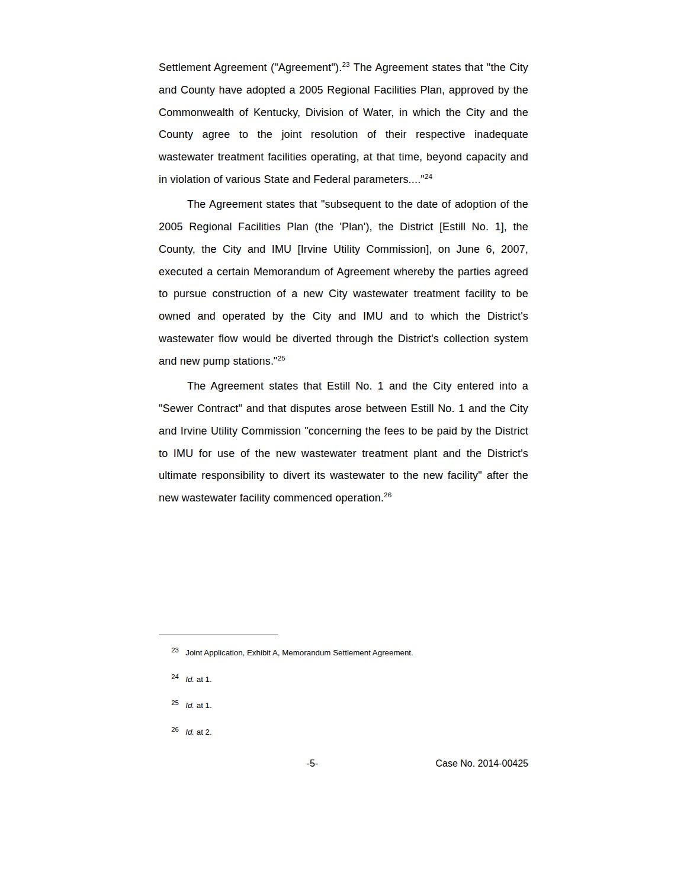Settlement Agreement ("Agreement").23 The Agreement states that "the City and County have adopted a 2005 Regional Facilities Plan, approved by the Commonwealth of Kentucky, Division of Water, in which the City and the County agree to the joint resolution of their respective inadequate wastewater treatment facilities operating, at that time, beyond capacity and in violation of various State and Federal parameters...."24
The Agreement states that "subsequent to the date of adoption of the 2005 Regional Facilities Plan (the 'Plan'), the District [Estill No. 1], the County, the City and IMU [Irvine Utility Commission], on June 6, 2007, executed a certain Memorandum of Agreement whereby the parties agreed to pursue construction of a new City wastewater treatment facility to be owned and operated by the City and IMU and to which the District's wastewater flow would be diverted through the District's collection system and new pump stations."25
The Agreement states that Estill No. 1 and the City entered into a "Sewer Contract" and that disputes arose between Estill No. 1 and the City and Irvine Utility Commission "concerning the fees to be paid by the District to IMU for use of the new wastewater treatment plant and the District's ultimate responsibility to divert its wastewater to the new facility" after the new wastewater facility commenced operation.26
23 Joint Application, Exhibit A, Memorandum Settlement Agreement.
24 Id. at 1.
25 Id. at 1.
26 Id. at 2.
-5- Case No. 2014-00425